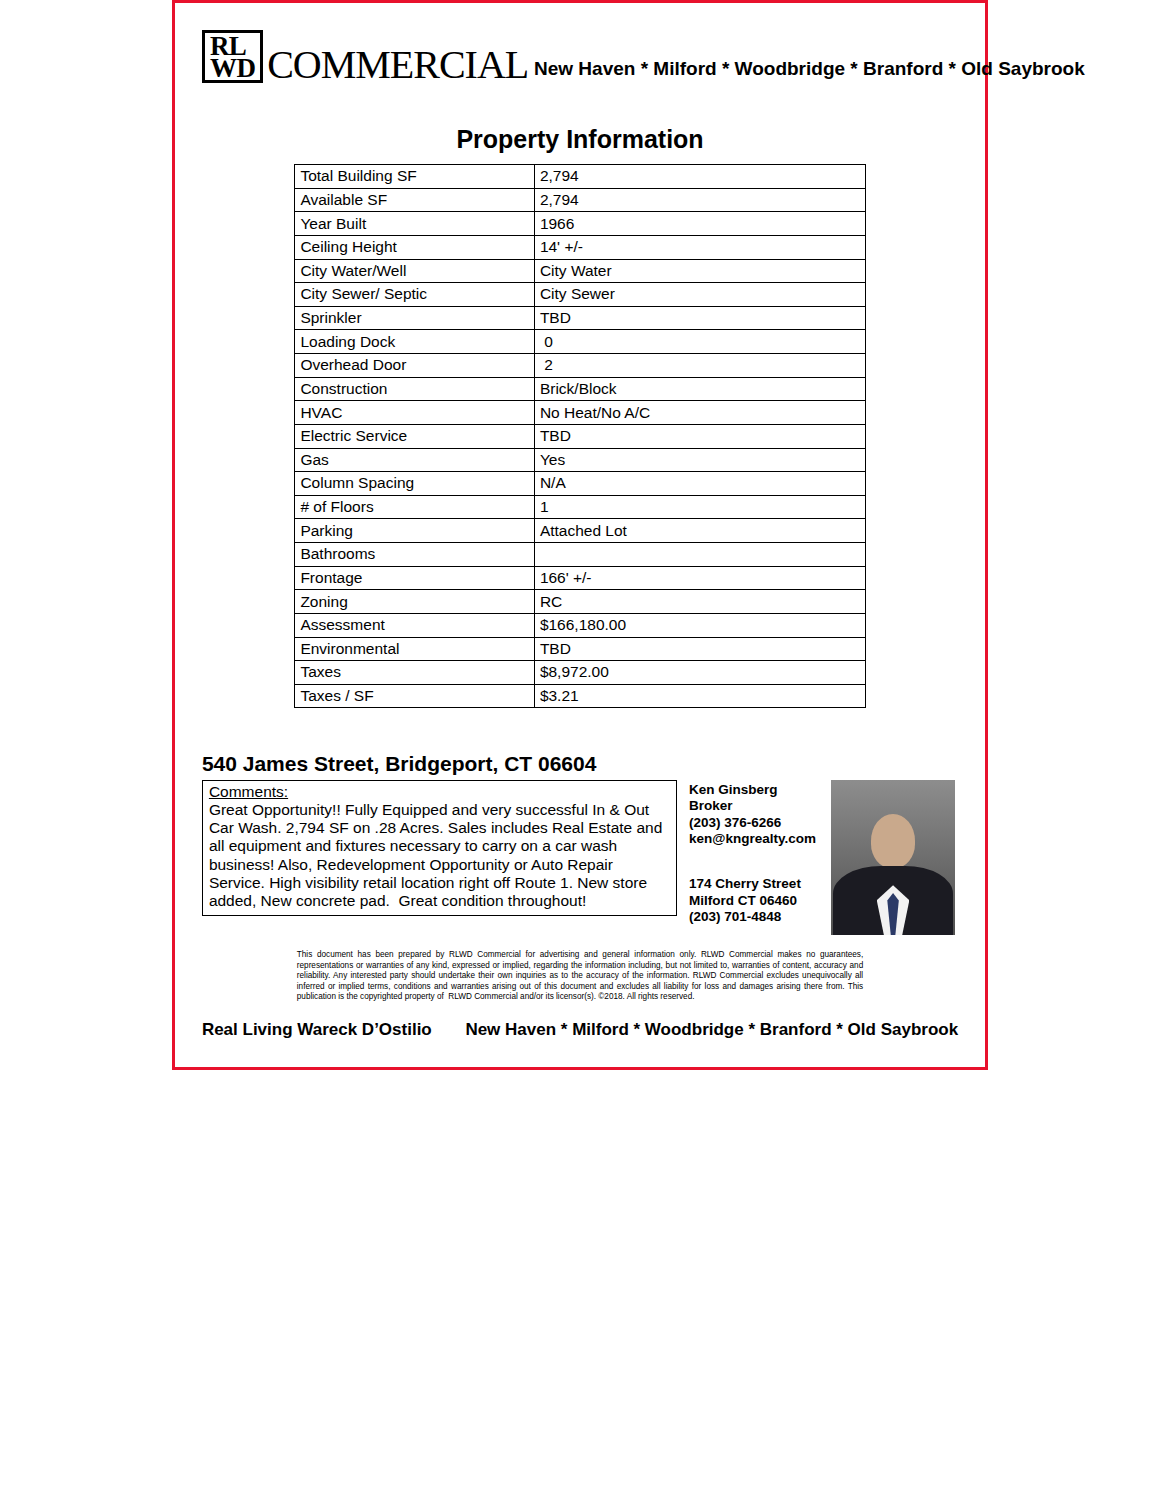RL WD
COMMERCIAL
New Haven * Milford * Woodbridge * Branford * Old Saybrook
Property Information
| Total Building SF | 2,794 |
| Available SF | 2,794 |
| Year Built | 1966 |
| Ceiling Height | 14' +/- |
| City Water/Well | City Water |
| City Sewer/ Septic | City Sewer |
| Sprinkler | TBD |
| Loading Dock | 0 |
| Overhead Door | 2 |
| Construction | Brick/Block |
| HVAC | No Heat/No A/C |
| Electric Service | TBD |
| Gas | Yes |
| Column Spacing | N/A |
| # of Floors | 1 |
| Parking | Attached Lot |
| Bathrooms | |
| Frontage | 166' +/- |
| Zoning | RC |
| Assessment | $166,180.00 |
| Environmental | TBD |
| Taxes | $8,972.00 |
| Taxes / SF | $3.21 |
540 James Street, Bridgeport, CT 06604
Comments: Great Opportunity!! Fully Equipped and very successful In & Out Car Wash. 2,794 SF on .28 Acres. Sales includes Real Estate and all equipment and fixtures necessary to carry on a car wash business! Also, Redevelopment Opportunity or Auto Repair Service. High visibility retail location right off Route 1. New store added, New concrete pad. Great condition throughout!
Ken Ginsberg
Broker
(203) 376-6266
ken@kngrealty.com 174 Cherry Street
Milford CT 06460
(203) 701-4848
This document has been prepared by RLWD Commercial for advertising and general information only. RLWD Commercial makes no guarantees, representations or warranties of any kind, expressed or implied, regarding the information including, but not limited to, warranties of content, accuracy and reliability. Any interested party should undertake their own inquiries as to the accuracy of the information. RLWD Commercial excludes unequivocally all inferred or implied terms, conditions and warranties arising out of this document and excludes all liability for loss and damages arising there from. This publication is the copyrighted property of RLWD Commercial and/or its licensor(s). ©2018. All rights reserved.
Real Living Wareck D’Ostilio
New Haven * Milford * Woodbridge * Branford * Old Saybrook